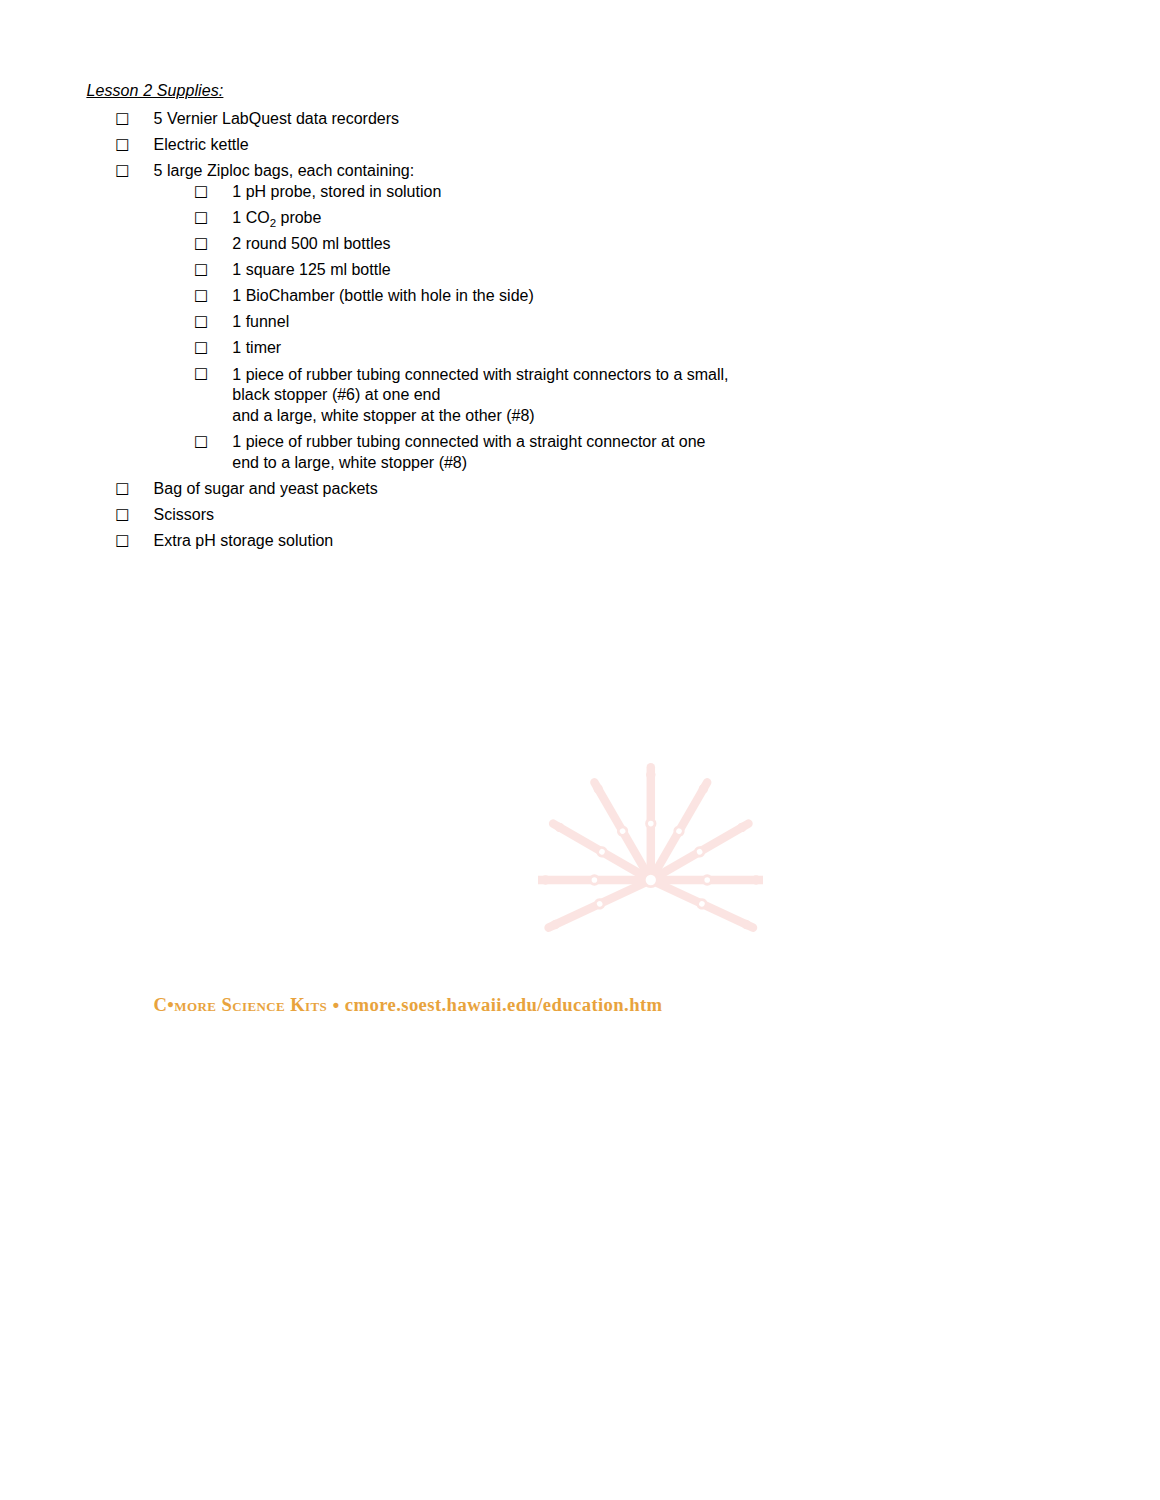Lesson 2 Supplies:
5 Vernier LabQuest data recorders
Electric kettle
5 large Ziploc bags, each containing:
1 pH probe, stored in solution
1 CO2 probe
2 round 500 ml bottles
1 square 125 ml bottle
1 BioChamber (bottle with hole in the side)
1 funnel
1 timer
1 piece of rubber tubing connected with straight connectors to a small, black stopper (#6) at one endand a large, white stopper at the other (#8)
1 piece of rubber tubing connected with a straight connector at one end to a large, white stopper (#8)
Bag of sugar and yeast packets
Scissors
Extra pH storage solution
C•more Science Kits • cmore.soest.hawaii.edu/education.htm